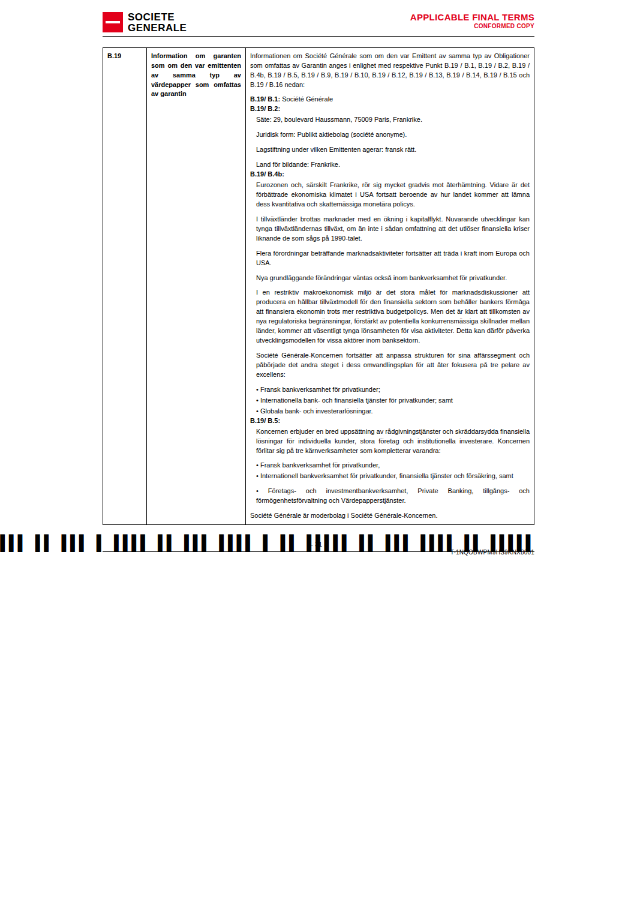SOCIETEGENERALE
APPLICABLE FINAL TERMS
CONFORMED COPY
| B.19 | Information om garanten som om den var emittenten av samma typ av värdepapper som omfattas av garantin | Informationen om Société Générale som om den var Emittent av samma typ av Obligationer som omfattas av Garantin anges i enlighet med respektive Punkt B.19 / B.1, B.19 / B.2, B.19 / B.4b, B.19 / B.5, B.19 / B.9, B.19 / B.10, B.19 / B.12, B.19 / B.13, B.19 / B.14, B.19 / B.15 och B.19 / B.16 nedan: B.19/ B.1: Société Générale B.19/ B.2: Säte: 29, boulevard Haussmann, 75009 Paris, Frankrike. Juridisk form: Publikt aktiebolag (société anonyme). Lagstiftning under vilken Emittenten agerar: fransk rätt. Land för bildande: Frankrike. B.19/ B.4b: Eurozonen och, särskilt Frankrike, rör sig mycket gradvis mot återhämtning. Vidare är det förbättrade ekonomiska klimatet i USA fortsatt beroende av hur landet kommer att lämna dess kvantitativa och skattemässiga monetära policys. I tillväxtländer brottas marknader med en ökning i kapitalflykt. Nuvarande utvecklingar kan tynga tillväxtländernas tillväxt, om än inte i sådan omfattning att det utlöser finansiella kriser liknande de som sågs på 1990-talet. Flera förordningar beträffande marknadsaktiviteter fortsätter att träda i kraft inom Europa och USA. Nya grundläggande förändringar väntas också inom bankverksamhet för privatkunder. I en restriktiv makroekonomisk miljö är det stora målet för marknadsdiskussioner att producera en hållbar tillväxtmodell för den finansiella sektorn som behåller bankers förmåga att finansiera ekonomin trots mer restriktiva budgetpolicys. Men det är klart att tillkomsten av nya regulatoriska begränsningar, förstärkt av potentiella konkurrensmässiga skillnader mellan länder, kommer att väsentligt tynga lönsamheten för visa aktiviteter. Detta kan därför påverka utvecklingsmodellen för vissa aktörer inom banksektorn. Société Générale-Koncernen fortsätter att anpassa strukturen för sina affärssegment och påbörjade det andra steget i dess omvandlingsplan för att åter fokusera på tre pelare av excellens: • Fransk bankverksamhet för privatkunder; • Internationella bank- och finansiella tjänster för privatkunder; samt • Globala bank- och investerarlösningar. B.19/ B.5: Koncernen erbjuder en bred uppsättning av rådgivningstjänster och skräddarsydda finansiella lösningar för individuella kunder, stora företag och institutionella investerare. Koncernen förlitar sig på tre kärnverksamheter som kompletterar varandra: • Fransk bankverksamhet för privatkunder, • Internationell bankverksamhet för privatkunder, finansiella tjänster och försäkring, samt • Företags- och investmentbankverksamhet, Private Banking, tillgångs- och förmögenhetsförvaltning och Värdepapperstjänster. Société Générale är moderbolag i Société Générale-Koncernen. |
- 31 -
▌▌▌▌▌ ▌▌ ▌▌▌ ▌ ▌▌▌▌ ▌▌ ▌▌▌ ▌▌▌▌ ▌ ▌▌ ▌▌▌▌▌ ▌▌ ▌▌▌ ▌▌▌▌ ▌▌ ▌▌▌▌▌
T-1NQOBWPM9HS9KNX8001